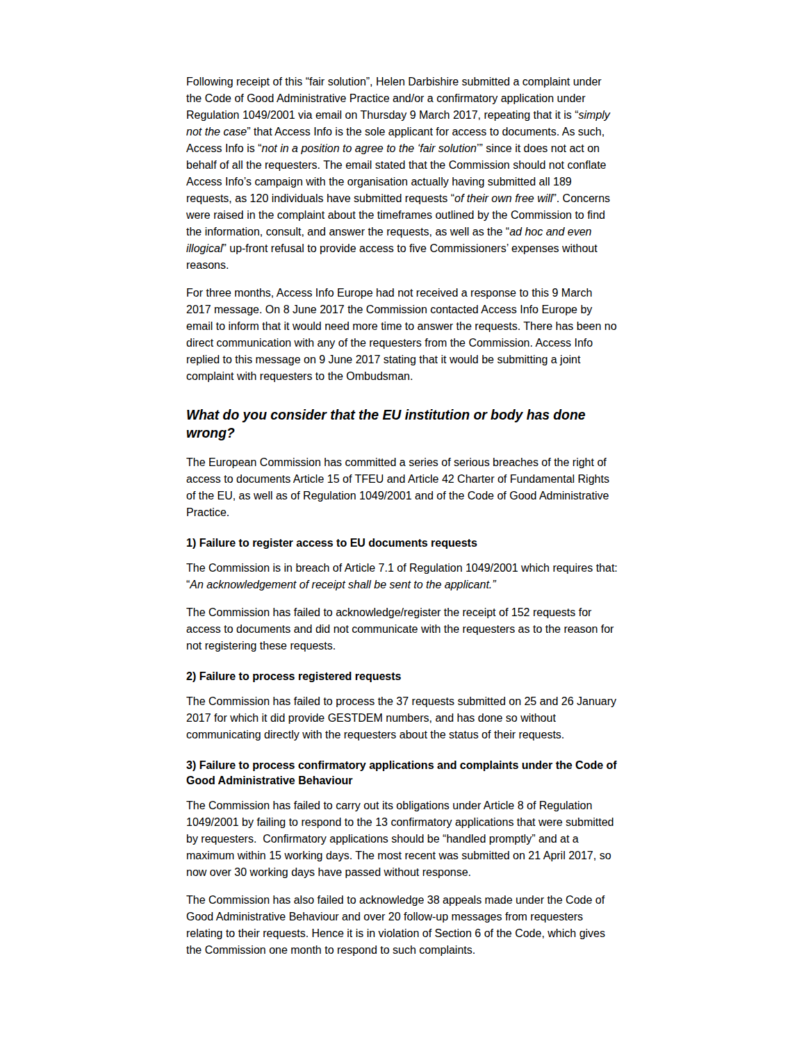Following receipt of this “fair solution”, Helen Darbishire submitted a complaint under the Code of Good Administrative Practice and/or a confirmatory application under Regulation 1049/2001 via email on Thursday 9 March 2017, repeating that it is “simply not the case” that Access Info is the sole applicant for access to documents. As such, Access Info is “not in a position to agree to the ‘fair solution’” since it does not act on behalf of all the requesters. The email stated that the Commission should not conflate Access Info’s campaign with the organisation actually having submitted all 189 requests, as 120 individuals have submitted requests “of their own free will”. Concerns were raised in the complaint about the timeframes outlined by the Commission to find the information, consult, and answer the requests, as well as the “ad hoc and even illogical” up-front refusal to provide access to five Commissioners’ expenses without reasons.
For three months, Access Info Europe had not received a response to this 9 March 2017 message. On 8 June 2017 the Commission contacted Access Info Europe by email to inform that it would need more time to answer the requests. There has been no direct communication with any of the requesters from the Commission. Access Info replied to this message on 9 June 2017 stating that it would be submitting a joint complaint with requesters to the Ombudsman.
What do you consider that the EU institution or body has done wrong?
The European Commission has committed a series of serious breaches of the right of access to documents Article 15 of TFEU and Article 42 Charter of Fundamental Rights of the EU, as well as of Regulation 1049/2001 and of the Code of Good Administrative Practice.
1) Failure to register access to EU documents requests
The Commission is in breach of Article 7.1 of Regulation 1049/2001 which requires that: “An acknowledgement of receipt shall be sent to the applicant.”
The Commission has failed to acknowledge/register the receipt of 152 requests for access to documents and did not communicate with the requesters as to the reason for not registering these requests.
2) Failure to process registered requests
The Commission has failed to process the 37 requests submitted on 25 and 26 January 2017 for which it did provide GESTDEM numbers, and has done so without communicating directly with the requesters about the status of their requests.
3) Failure to process confirmatory applications and complaints under the Code of Good Administrative Behaviour
The Commission has failed to carry out its obligations under Article 8 of Regulation 1049/2001 by failing to respond to the 13 confirmatory applications that were submitted by requesters. Confirmatory applications should be “handled promptly” and at a maximum within 15 working days. The most recent was submitted on 21 April 2017, so now over 30 working days have passed without response.
The Commission has also failed to acknowledge 38 appeals made under the Code of Good Administrative Behaviour and over 20 follow-up messages from requesters relating to their requests. Hence it is in violation of Section 6 of the Code, which gives the Commission one month to respond to such complaints.